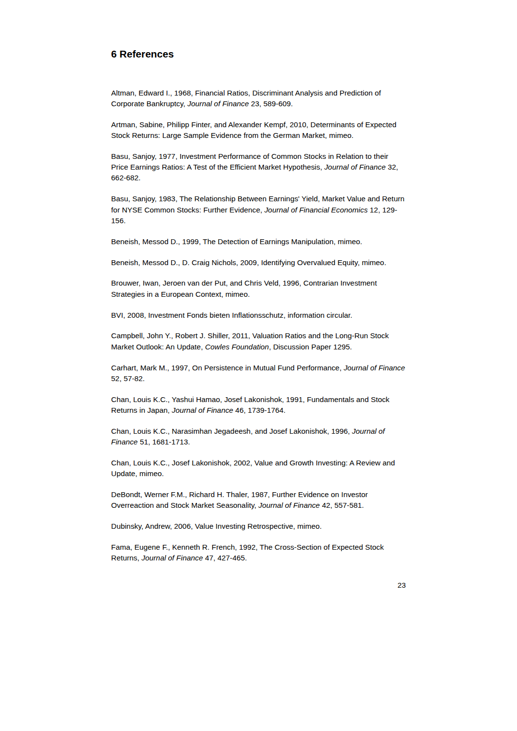6 References
Altman, Edward I., 1968, Financial Ratios, Discriminant Analysis and Prediction of Corporate Bankruptcy, Journal of Finance 23, 589-609.
Artman, Sabine, Philipp Finter, and Alexander Kempf, 2010, Determinants of Expected Stock Returns: Large Sample Evidence from the German Market, mimeo.
Basu, Sanjoy, 1977, Investment Performance of Common Stocks in Relation to their Price Earnings Ratios: A Test of the Efficient Market Hypothesis, Journal of Finance 32, 662-682.
Basu, Sanjoy, 1983, The Relationship Between Earnings' Yield, Market Value and Return for NYSE Common Stocks: Further Evidence, Journal of Financial Economics 12, 129-156.
Beneish, Messod D., 1999, The Detection of Earnings Manipulation, mimeo.
Beneish, Messod D., D. Craig Nichols, 2009, Identifying Overvalued Equity, mimeo.
Brouwer, Iwan, Jeroen van der Put, and Chris Veld, 1996, Contrarian Investment Strategies in a European Context, mimeo.
BVI, 2008, Investment Fonds bieten Inflationsschutz, information circular.
Campbell, John Y., Robert J. Shiller, 2011, Valuation Ratios and the Long-Run Stock Market Outlook: An Update, Cowles Foundation, Discussion Paper 1295.
Carhart, Mark M., 1997, On Persistence in Mutual Fund Performance, Journal of Finance 52, 57-82.
Chan, Louis K.C., Yashui Hamao, Josef Lakonishok, 1991, Fundamentals and Stock Returns in Japan, Journal of Finance 46, 1739-1764.
Chan, Louis K.C., Narasimhan Jegadeesh, and Josef Lakonishok, 1996, Journal of Finance 51, 1681-1713.
Chan, Louis K.C., Josef Lakonishok, 2002, Value and Growth Investing: A Review and Update, mimeo.
DeBondt, Werner F.M., Richard H. Thaler, 1987, Further Evidence on Investor Overreaction and Stock Market Seasonality, Journal of Finance 42, 557-581.
Dubinsky, Andrew, 2006, Value Investing Retrospective, mimeo.
Fama, Eugene F., Kenneth R. French, 1992, The Cross-Section of Expected Stock Returns, Journal of Finance 47, 427-465.
23